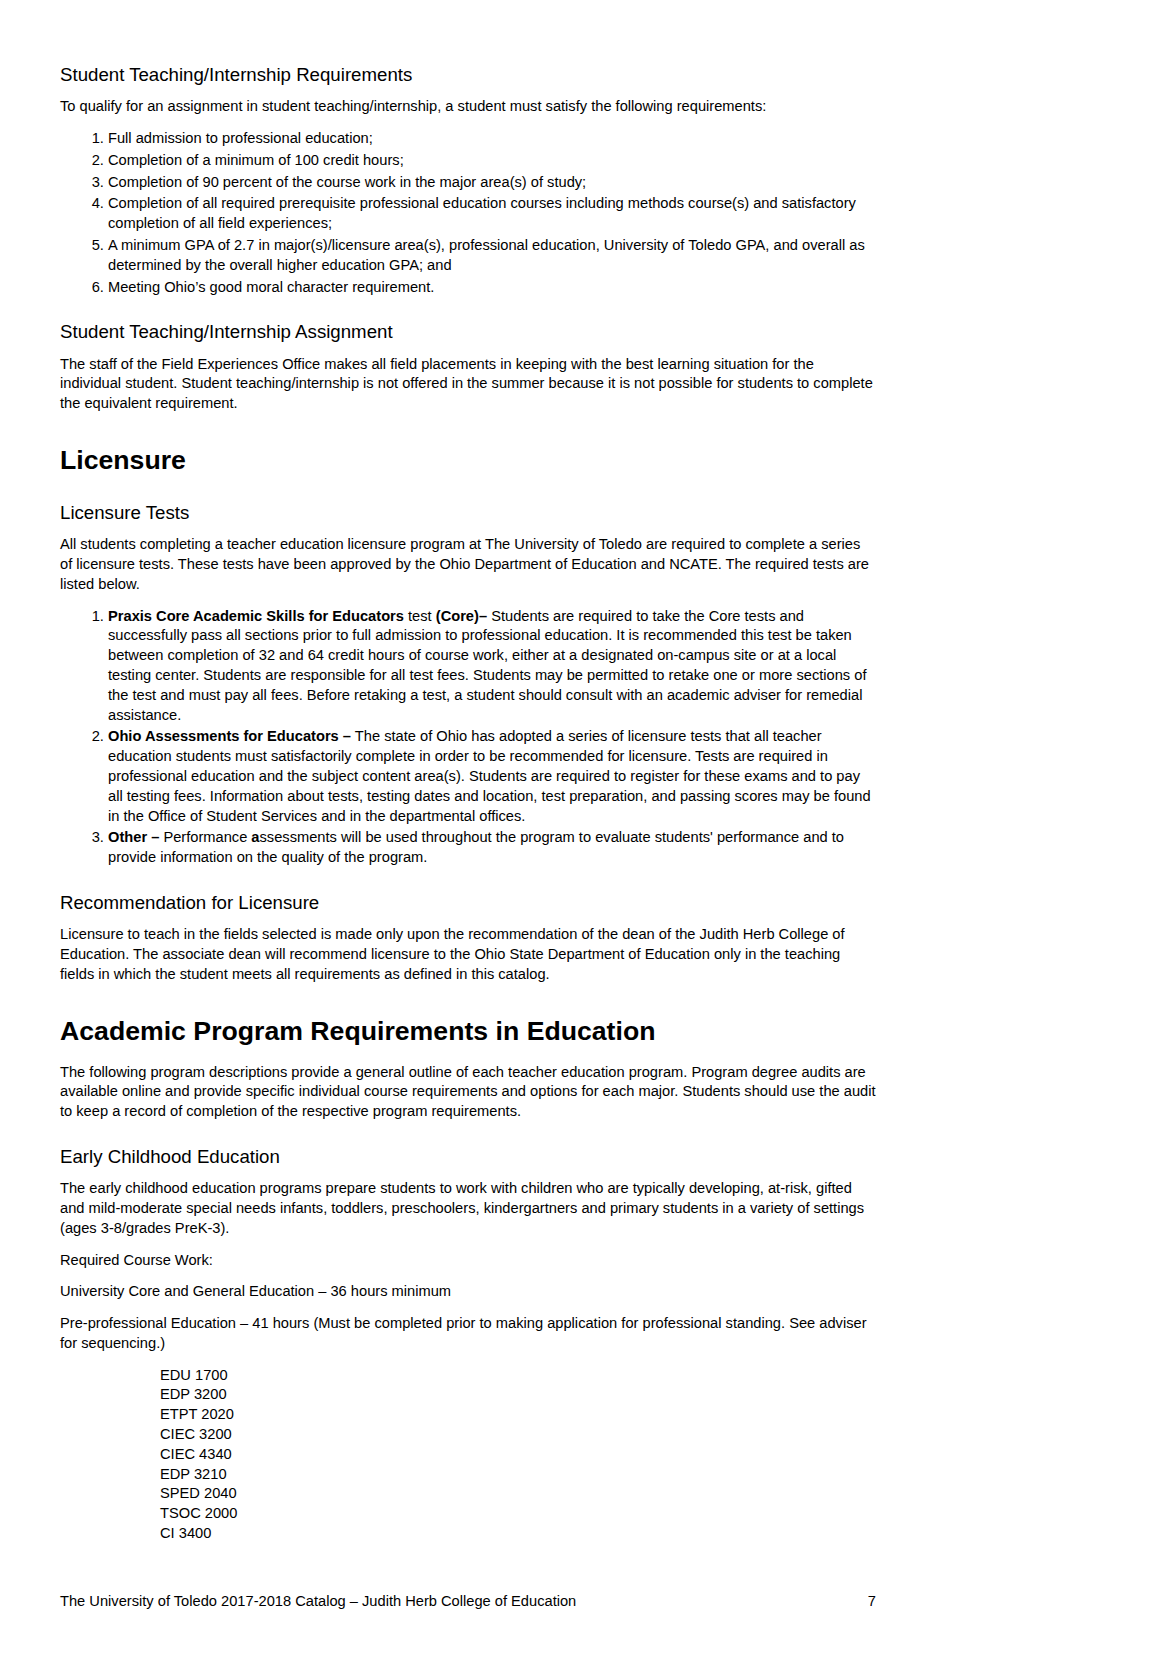Student Teaching/Internship Requirements
To qualify for an assignment in student teaching/internship, a student must satisfy the following requirements:
Full admission to professional education;
Completion of a minimum of 100 credit hours;
Completion of 90 percent of the course work in the major area(s) of study;
Completion of all required prerequisite professional education courses including methods course(s) and satisfactory completion of all field experiences;
A minimum GPA of 2.7 in major(s)/licensure area(s), professional education, University of Toledo GPA, and overall as determined by the overall higher education GPA; and
Meeting Ohio’s good moral character requirement.
Student Teaching/Internship Assignment
The staff of the Field Experiences Office makes all field placements in keeping with the best learning situation for the individual student. Student teaching/internship is not offered in the summer because it is not possible for students to complete the equivalent requirement.
Licensure
Licensure Tests
All students completing a teacher education licensure program at The University of Toledo are required to complete a series of licensure tests. These tests have been approved by the Ohio Department of Education and NCATE. The required tests are listed below.
Praxis Core Academic Skills for Educators test (Core)– Students are required to take the Core tests and successfully pass all sections prior to full admission to professional education. It is recommended this test be taken between completion of 32 and 64 credit hours of course work, either at a designated on-campus site or at a local testing center. Students are responsible for all test fees. Students may be permitted to retake one or more sections of the test and must pay all fees. Before retaking a test, a student should consult with an academic adviser for remedial assistance.
Ohio Assessments for Educators – The state of Ohio has adopted a series of licensure tests that all teacher education students must satisfactorily complete in order to be recommended for licensure. Tests are required in professional education and the subject content area(s). Students are required to register for these exams and to pay all testing fees. Information about tests, testing dates and location, test preparation, and passing scores may be found in the Office of Student Services and in the departmental offices.
Other – Performance assessments will be used throughout the program to evaluate students' performance and to provide information on the quality of the program.
Recommendation for Licensure
Licensure to teach in the fields selected is made only upon the recommendation of the dean of the Judith Herb College of Education. The associate dean will recommend licensure to the Ohio State Department of Education only in the teaching fields in which the student meets all requirements as defined in this catalog.
Academic Program Requirements in Education
The following program descriptions provide a general outline of each teacher education program. Program degree audits are available online and provide specific individual course requirements and options for each major. Students should use the audit to keep a record of completion of the respective program requirements.
Early Childhood Education
The early childhood education programs prepare students to work with children who are typically developing, at-risk, gifted and mild-moderate special needs infants, toddlers, preschoolers, kindergartners and primary students in a variety of settings (ages 3-8/grades PreK-3).
Required Course Work:
University Core and General Education – 36 hours minimum
Pre-professional Education – 41 hours (Must be completed prior to making application for professional standing. See adviser for sequencing.)
EDU 1700
EDP 3200
ETPT 2020
CIEC 3200
CIEC 4340
EDP 3210
SPED 2040
TSOC 2000
CI 3400
The University of Toledo 2017-2018 Catalog – Judith Herb College of Education 7